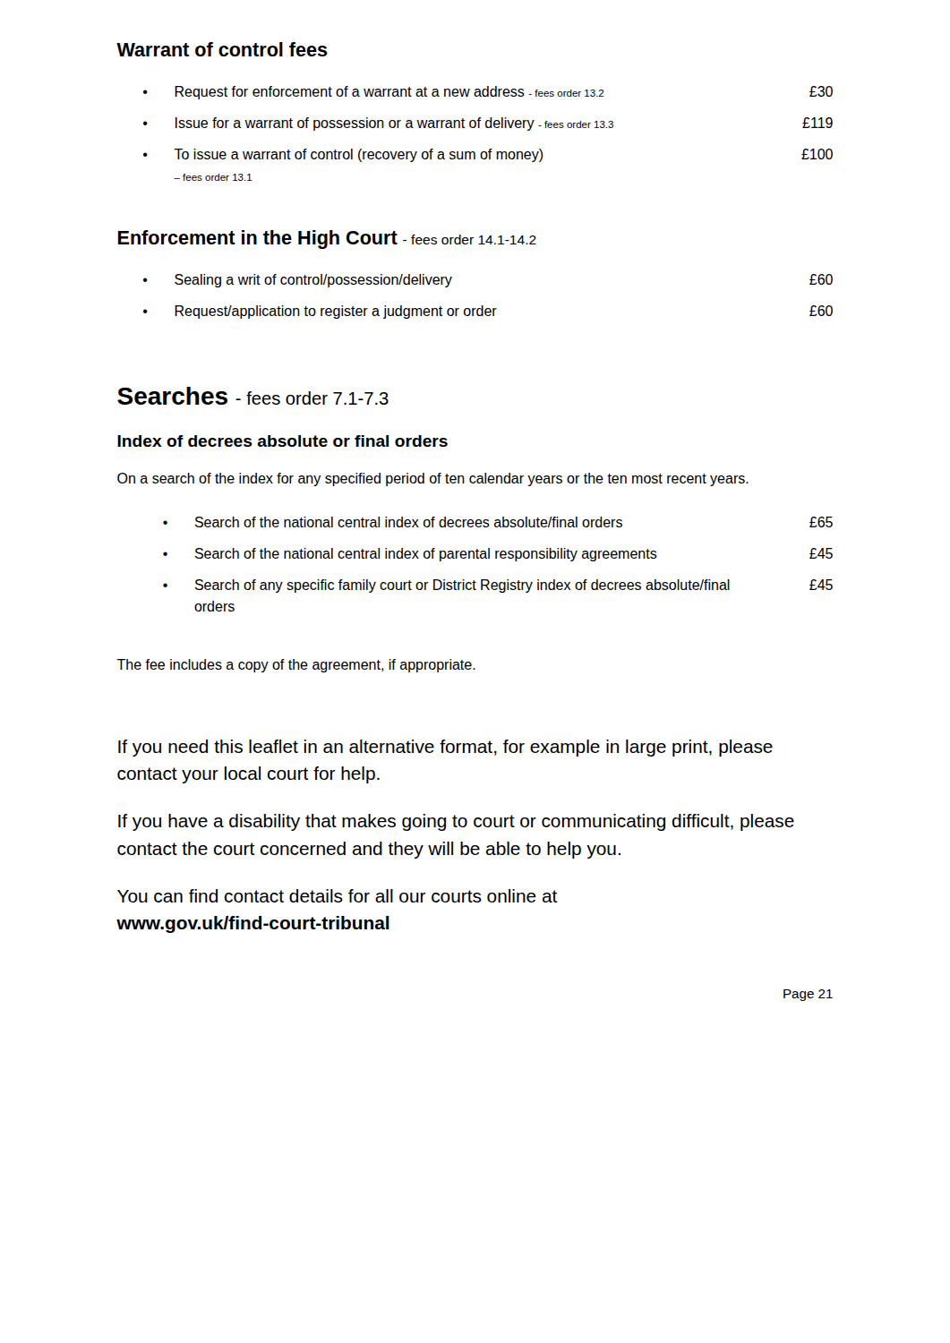Warrant of control fees
| • | Request for enforcement of a warrant at a new address - fees order 13.2 | £30 |
| • | Issue for a warrant of possession or a warrant of delivery - fees order 13.3 | £119 |
| • | To issue a warrant of control (recovery of a sum of money) – fees order 13.1 | £100 |
Enforcement in the High Court - fees order 14.1-14.2
| • | Sealing a writ of control/possession/delivery | £60 |
| • | Request/application to register a judgment or order | £60 |
Searches - fees order 7.1-7.3
Index of decrees absolute or final orders
On a search of the index for any specified period of ten calendar years or the ten most recent years.
| • | Search of the national central index of decrees absolute/final orders | £65 |
| • | Search of the national central index of parental responsibility agreements | £45 |
| • | Search of any specific family court or District Registry index of decrees absolute/final orders | £45 |
The fee includes a copy of the agreement, if appropriate.
If you need this leaflet in an alternative format, for example in large print, please contact your local court for help.
If you have a disability that makes going to court or communicating difficult, please contact the court concerned and they will be able to help you.
You can find contact details for all our courts online at
www.gov.uk/find-court-tribunal
Page 21